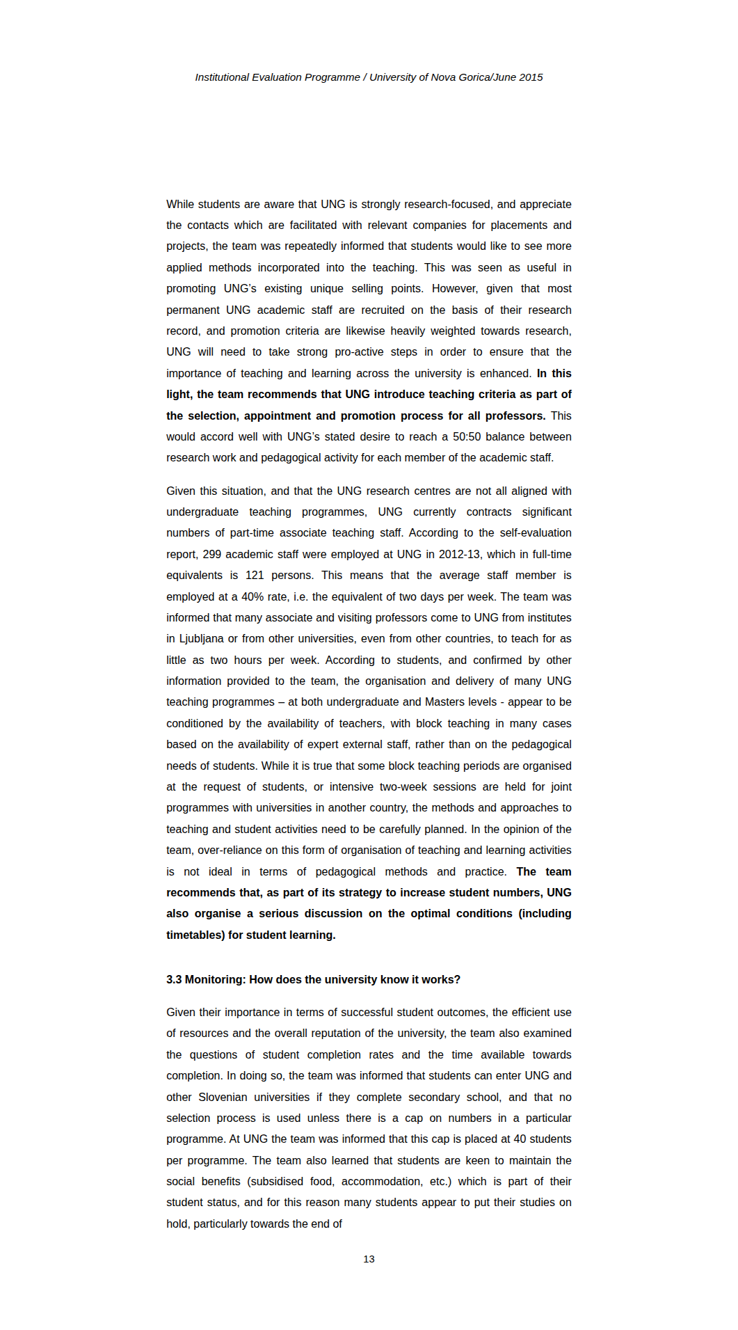Institutional Evaluation Programme / University of Nova Gorica/June 2015
While students are aware that UNG is strongly research-focused, and appreciate the contacts which are facilitated with relevant companies for placements and projects, the team was repeatedly informed that students would like to see more applied methods incorporated into the teaching. This was seen as useful in promoting UNG’s existing unique selling points. However, given that most permanent UNG academic staff are recruited on the basis of their research record, and promotion criteria are likewise heavily weighted towards research, UNG will need to take strong pro-active steps in order to ensure that the importance of teaching and learning across the university is enhanced. In this light, the team recommends that UNG introduce teaching criteria as part of the selection, appointment and promotion process for all professors. This would accord well with UNG’s stated desire to reach a 50:50 balance between research work and pedagogical activity for each member of the academic staff.
Given this situation, and that the UNG research centres are not all aligned with undergraduate teaching programmes, UNG currently contracts significant numbers of part-time associate teaching staff. According to the self-evaluation report, 299 academic staff were employed at UNG in 2012-13, which in full-time equivalents is 121 persons. This means that the average staff member is employed at a 40% rate, i.e. the equivalent of two days per week. The team was informed that many associate and visiting professors come to UNG from institutes in Ljubljana or from other universities, even from other countries, to teach for as little as two hours per week. According to students, and confirmed by other information provided to the team, the organisation and delivery of many UNG teaching programmes – at both undergraduate and Masters levels - appear to be conditioned by the availability of teachers, with block teaching in many cases based on the availability of expert external staff, rather than on the pedagogical needs of students. While it is true that some block teaching periods are organised at the request of students, or intensive two-week sessions are held for joint programmes with universities in another country, the methods and approaches to teaching and student activities need to be carefully planned. In the opinion of the team, over-reliance on this form of organisation of teaching and learning activities is not ideal in terms of pedagogical methods and practice. The team recommends that, as part of its strategy to increase student numbers, UNG also organise a serious discussion on the optimal conditions (including timetables) for student learning.
3.3 Monitoring: How does the university know it works?
Given their importance in terms of successful student outcomes, the efficient use of resources and the overall reputation of the university, the team also examined the questions of student completion rates and the time available towards completion. In doing so, the team was informed that students can enter UNG and other Slovenian universities if they complete secondary school, and that no selection process is used unless there is a cap on numbers in a particular programme. At UNG the team was informed that this cap is placed at 40 students per programme. The team also learned that students are keen to maintain the social benefits (subsidised food, accommodation, etc.) which is part of their student status, and for this reason many students appear to put their studies on hold, particularly towards the end of
13